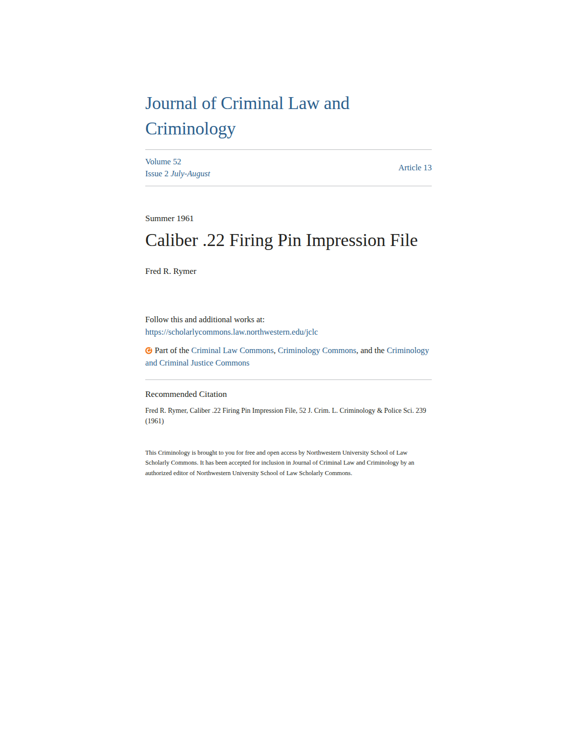Journal of Criminal Law and Criminology
Volume 52
Issue 2 July-August
Article 13
Summer 1961
Caliber .22 Firing Pin Impression File
Fred R. Rymer
Follow this and additional works at: https://scholarlycommons.law.northwestern.edu/jclc
Part of the Criminal Law Commons, Criminology Commons, and the Criminology and Criminal Justice Commons
Recommended Citation
Fred R. Rymer, Caliber .22 Firing Pin Impression File, 52 J. Crim. L. Criminology & Police Sci. 239 (1961)
This Criminology is brought to you for free and open access by Northwestern University School of Law Scholarly Commons. It has been accepted for inclusion in Journal of Criminal Law and Criminology by an authorized editor of Northwestern University School of Law Scholarly Commons.